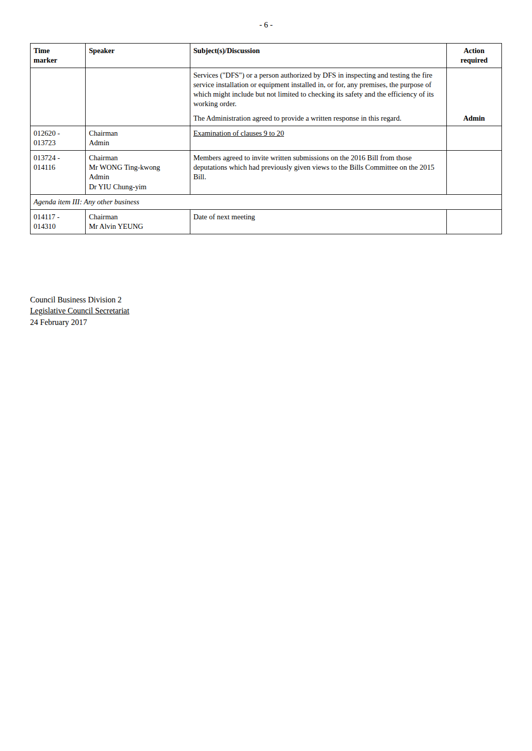- 6 -
| Time marker | Speaker | Subject(s)/Discussion | Action required |
| --- | --- | --- | --- |
| | | Services ("DFS") or a person authorized by DFS in inspecting and testing the fire service installation or equipment installed in, or for, any premises, the purpose of which might include but not limited to checking its safety and the efficiency of its working order. The Administration agreed to provide a written response in this regard. | Admin |
| 012620 - 013723 | Chairman Admin | Examination of clauses 9 to 20 | |
| 013724 - 014116 | Chairman Mr WONG Ting-kwong Admin Dr YIU Chung-yim | Members agreed to invite written submissions on the 2016 Bill from those deputations which had previously given views to the Bills Committee on the 2015 Bill. | |
| Agenda item III: Any other business |
| 014117 - 014310 | Chairman Mr Alvin YEUNG | Date of next meeting | |
Council Business Division 2
Legislative Council Secretariat
24 February 2017